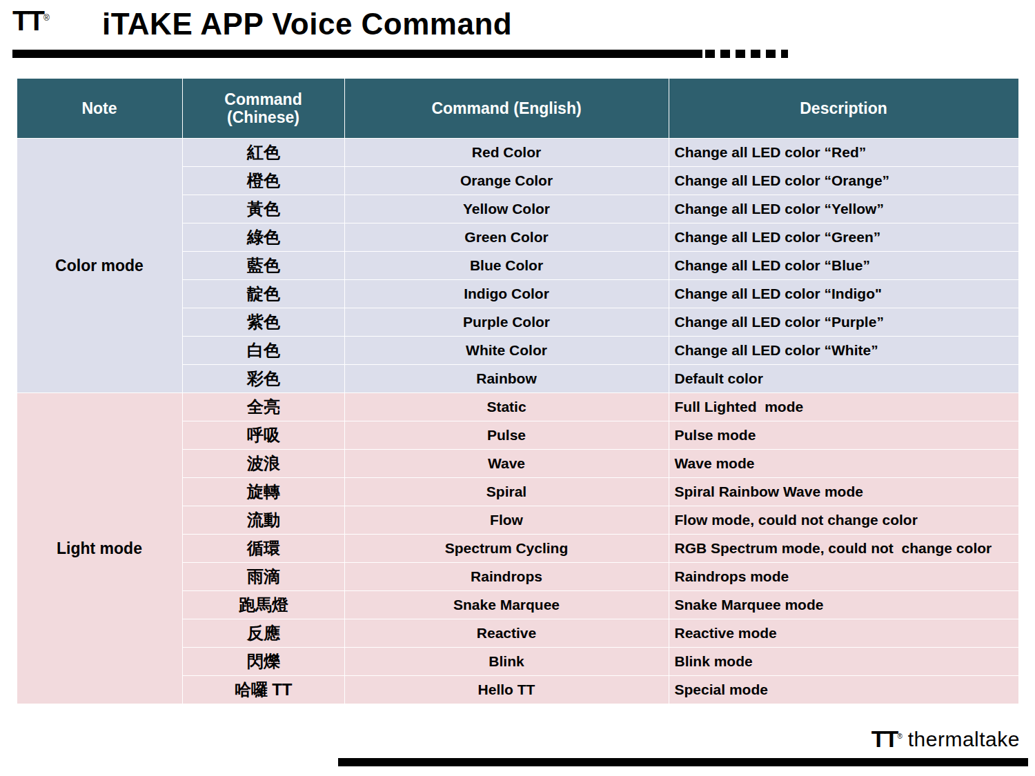TT®
iTAKE APP Voice Command
| Note | Command (Chinese) | Command (English) | Description |
| --- | --- | --- | --- |
| Color mode | 紅色 | Red Color | Change all LED color “Red” |
| 橙色 | Orange Color | Change all LED color “Orange” |
| 黃色 | Yellow Color | Change all LED color “Yellow” |
| 綠色 | Green Color | Change all LED color “Green” |
| 藍色 | Blue Color | Change all LED color “Blue” |
| 靛色 | Indigo Color | Change all LED color “Indigo" |
| 紫色 | Purple Color | Change all LED color “Purple” |
| 白色 | White Color | Change all LED color “White” |
| 彩色 | Rainbow | Default color |
| Light mode | 全亮 | Static | Full Lighted mode |
| 呼吸 | Pulse | Pulse mode |
| 波浪 | Wave | Wave mode |
| 旋轉 | Spiral | Spiral Rainbow Wave mode |
| 流動 | Flow | Flow mode, could not change color |
| 循環 | Spectrum Cycling | RGB Spectrum mode, could not change color |
| 雨滴 | Raindrops | Raindrops mode |
| 跑馬燈 | Snake Marquee | Snake Marquee mode |
| 反應 | Reactive | Reactive mode |
| 閃爍 | Blink | Blink mode |
| 哈囉 TT | Hello TT | Special mode |
TT® thermaltake